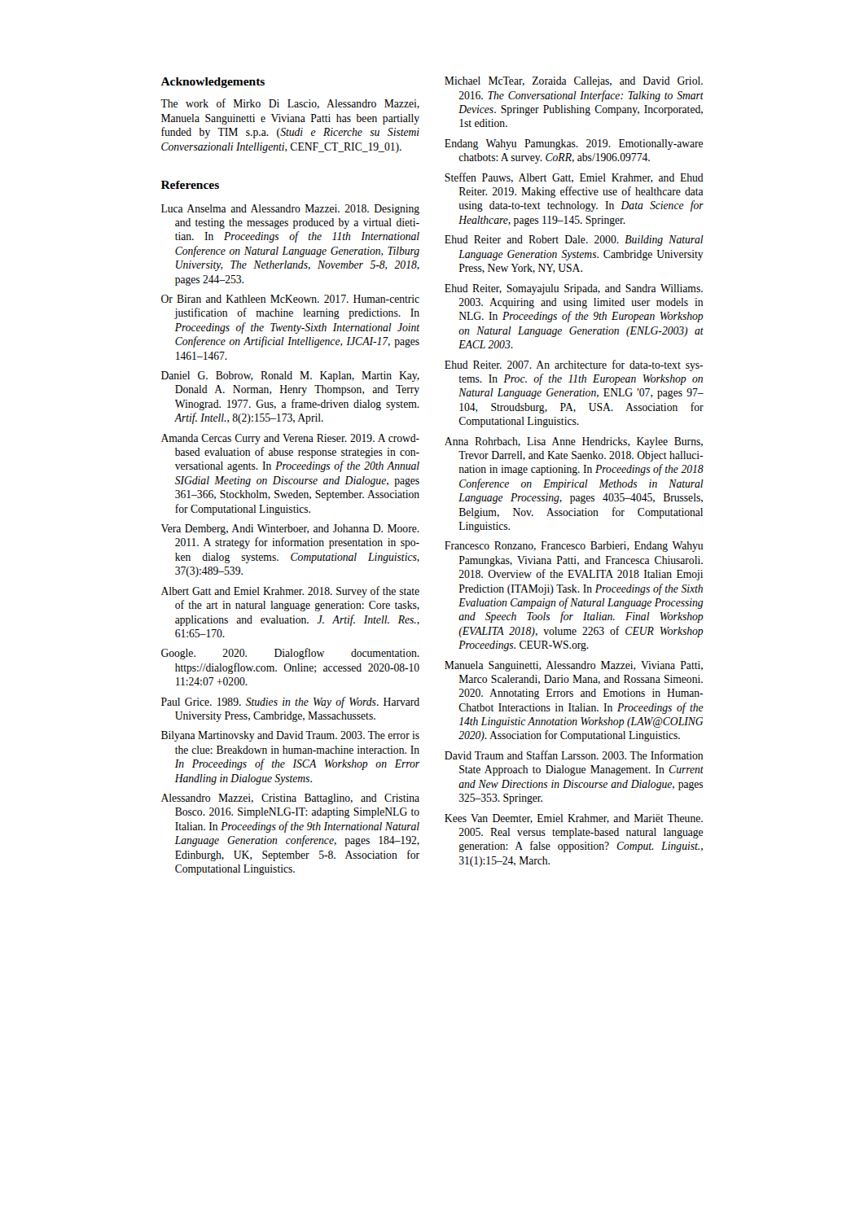Acknowledgements
The work of Mirko Di Lascio, Alessandro Mazzei, Manuela Sanguinetti e Viviana Patti has been partially funded by TIM s.p.a. (Studi e Ricerche su Sistemi Conversazionali Intelligenti, CENF_CT_RIC_19_01).
References
Luca Anselma and Alessandro Mazzei. 2018. Designing and testing the messages produced by a virtual dietitian. In Proceedings of the 11th International Conference on Natural Language Generation, Tilburg University, The Netherlands, November 5-8, 2018, pages 244–253.
Or Biran and Kathleen McKeown. 2017. Human-centric justification of machine learning predictions. In Proceedings of the Twenty-Sixth International Joint Conference on Artificial Intelligence, IJCAI-17, pages 1461–1467.
Daniel G. Bobrow, Ronald M. Kaplan, Martin Kay, Donald A. Norman, Henry Thompson, and Terry Winograd. 1977. Gus, a frame-driven dialog system. Artif. Intell., 8(2):155–173, April.
Amanda Cercas Curry and Verena Rieser. 2019. A crowd-based evaluation of abuse response strategies in conversational agents. In Proceedings of the 20th Annual SIGdial Meeting on Discourse and Dialogue, pages 361–366, Stockholm, Sweden, September. Association for Computational Linguistics.
Vera Demberg, Andi Winterboer, and Johanna D. Moore. 2011. A strategy for information presentation in spoken dialog systems. Computational Linguistics, 37(3):489–539.
Albert Gatt and Emiel Krahmer. 2018. Survey of the state of the art in natural language generation: Core tasks, applications and evaluation. J. Artif. Intell. Res., 61:65–170.
Google. 2020. Dialogflow documentation. https://dialogflow.com. Online; accessed 2020-08-10 11:24:07 +0200.
Paul Grice. 1989. Studies in the Way of Words. Harvard University Press, Cambridge, Massachussets.
Bilyana Martinovsky and David Traum. 2003. The error is the clue: Breakdown in human-machine interaction. In In Proceedings of the ISCA Workshop on Error Handling in Dialogue Systems.
Alessandro Mazzei, Cristina Battaglino, and Cristina Bosco. 2016. SimpleNLG-IT: adapting SimpleNLG to Italian. In Proceedings of the 9th International Natural Language Generation conference, pages 184–192, Edinburgh, UK, September 5-8. Association for Computational Linguistics.
Michael McTear, Zoraida Callejas, and David Griol. 2016. The Conversational Interface: Talking to Smart Devices. Springer Publishing Company, Incorporated, 1st edition.
Endang Wahyu Pamungkas. 2019. Emotionally-aware chatbots: A survey. CoRR, abs/1906.09774.
Steffen Pauws, Albert Gatt, Emiel Krahmer, and Ehud Reiter. 2019. Making effective use of healthcare data using data-to-text technology. In Data Science for Healthcare, pages 119–145. Springer.
Ehud Reiter and Robert Dale. 2000. Building Natural Language Generation Systems. Cambridge University Press, New York, NY, USA.
Ehud Reiter, Somayajulu Sripada, and Sandra Williams. 2003. Acquiring and using limited user models in NLG. In Proceedings of the 9th European Workshop on Natural Language Generation (ENLG-2003) at EACL 2003.
Ehud Reiter. 2007. An architecture for data-to-text systems. In Proc. of the 11th European Workshop on Natural Language Generation, ENLG '07, pages 97–104, Stroudsburg, PA, USA. Association for Computational Linguistics.
Anna Rohrbach, Lisa Anne Hendricks, Kaylee Burns, Trevor Darrell, and Kate Saenko. 2018. Object hallucination in image captioning. In Proceedings of the 2018 Conference on Empirical Methods in Natural Language Processing, pages 4035–4045, Brussels, Belgium, Nov. Association for Computational Linguistics.
Francesco Ronzano, Francesco Barbieri, Endang Wahyu Pamungkas, Viviana Patti, and Francesca Chiusaroli. 2018. Overview of the EVALITA 2018 Italian Emoji Prediction (ITAMoji) Task. In Proceedings of the Sixth Evaluation Campaign of Natural Language Processing and Speech Tools for Italian. Final Workshop (EVALITA 2018), volume 2263 of CEUR Workshop Proceedings. CEUR-WS.org.
Manuela Sanguinetti, Alessandro Mazzei, Viviana Patti, Marco Scalerandi, Dario Mana, and Rossana Simeoni. 2020. Annotating Errors and Emotions in Human-Chatbot Interactions in Italian. In Proceedings of the 14th Linguistic Annotation Workshop (LAW@COLING 2020). Association for Computational Linguistics.
David Traum and Staffan Larsson. 2003. The Information State Approach to Dialogue Management. In Current and New Directions in Discourse and Dialogue, pages 325–353. Springer.
Kees Van Deemter, Emiel Krahmer, and Mariët Theune. 2005. Real versus template-based natural language generation: A false opposition? Comput. Linguist., 31(1):15–24, March.